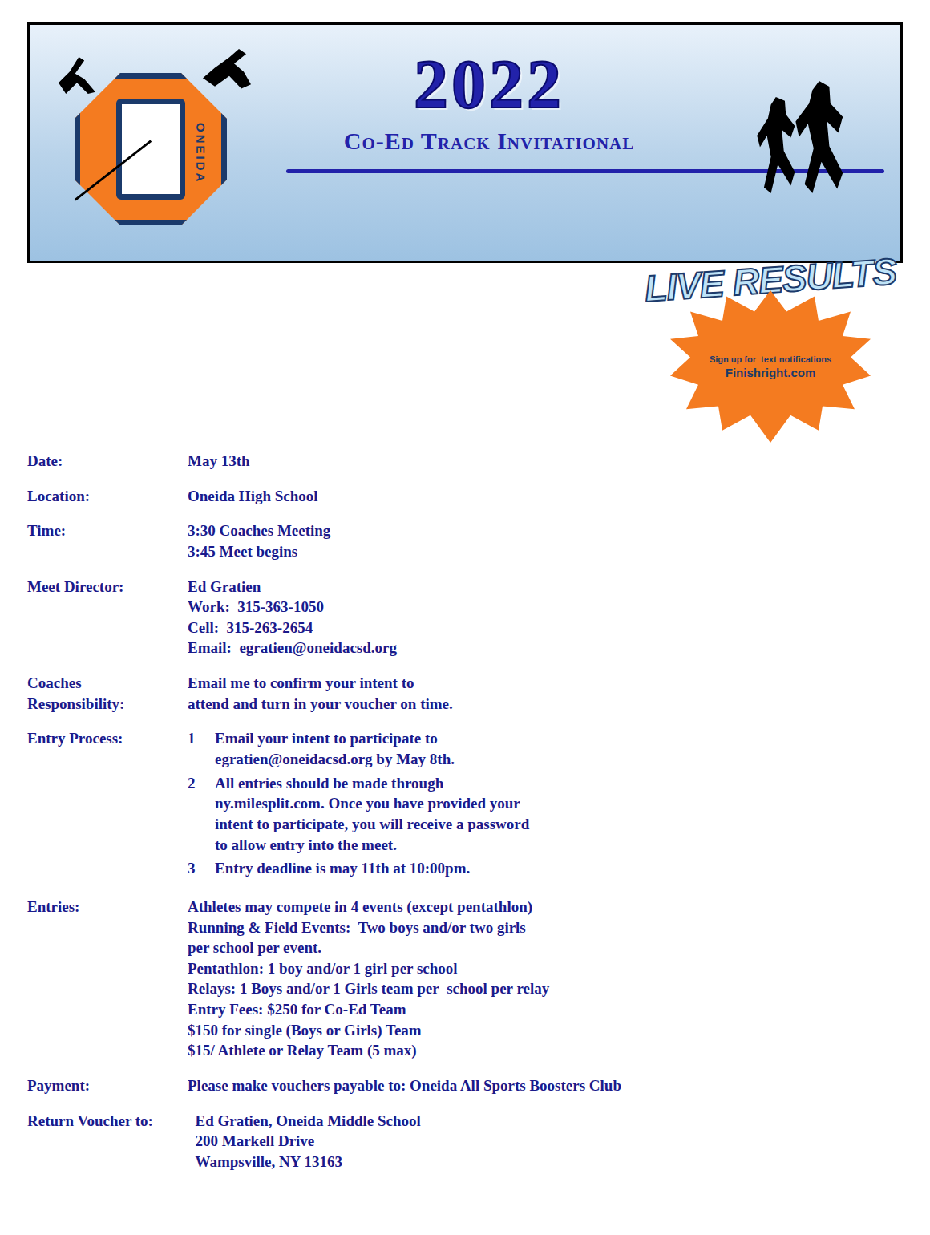ONEIDA
2022
Co-Ed Track Invitational
LIVE RESULTS
Sign up for text notifications Finishright.com
| Date: | May 13th |
| Location: | Oneida High School |
| Time: | 3:30 Coaches Meeting 3:45 Meet begins |
| Meet Director: | Ed Gratien Work: 315-363-1050 Cell: 315-263-2654 Email: egratien@oneidacsd.org |
| Coaches Responsibility: | Email me to confirm your intent to attend and turn in your voucher on time. |
| Entry Process: | 1 Email your intent to participate to egratien@oneidacsd.org by May 8th. 2 All entries should be made through ny.milesplit.com. Once you have provided your intent to participate, you will receive a password to allow entry into the meet. 3 Entry deadline is may 11th at 10:00pm. |
| Entries: | Athletes may compete in 4 events (except pentathlon) Running & Field Events: Two boys and/or two girls per school per event. Pentathlon: 1 boy and/or 1 girl per school Relays: 1 Boys and/or 1 Girls team per school per relay Entry Fees: $250 for Co-Ed Team $150 for single (Boys or Girls) Team $15/ Athlete or Relay Team (5 max) |
| Payment: | Please make vouchers payable to: Oneida All Sports Boosters Club |
| Return Voucher to: | Ed Gratien, Oneida Middle School 200 Markell Drive Wampsville, NY 13163 |